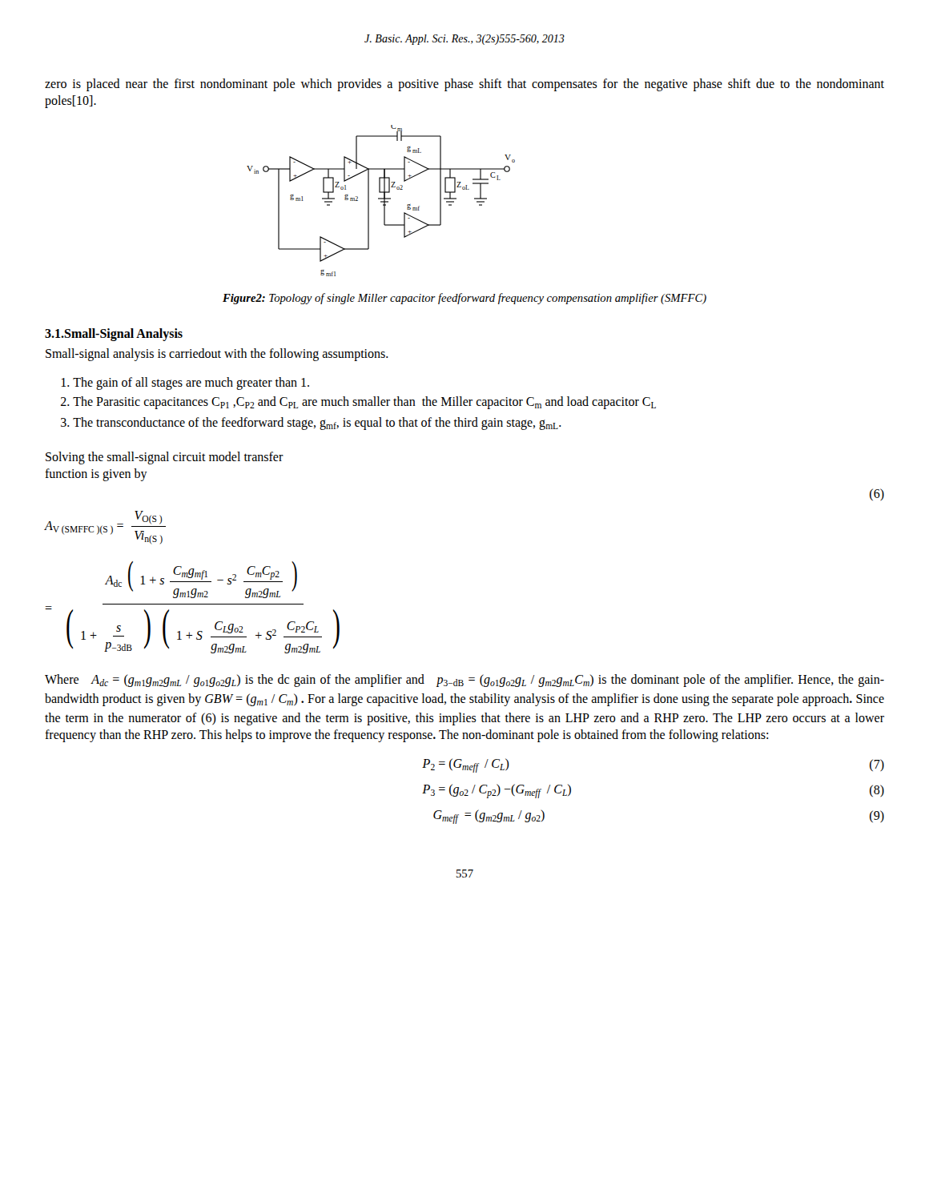J. Basic. Appl. Sci. Res., 3(2s)555-560, 2013
zero is placed near the first nondominant pole which provides a positive phase shift that compensates for the negative phase shift due to the nondominant poles[10].
V in - + g m1 Z o1 + - g m2 Z o2 - + g mL Z oL C L V o C m - + g mf - + g mf1
Figure2: Topology of single Miller capacitor feedforward frequency compensation amplifier (SMFFC)
3.1.Small-Signal Analysis
Small-signal analysis is carriedout with the following assumptions.
The gain of all stages are much greater than 1.
The Parasitic capacitances CP1 ,CP2 and CPL are much smaller than the Miller capacitor Cm and load capacitor CL
The transconductance of the feedforward stage, gmf, is equal to that of the third gain stage, gmL.
Solving the small-signal circuit model transfer
function is given by
(6)
AV (SMFFC )(S ) = VO(S ) Vin(S )
= Adc ( 1 + s Cmgmf1 gm1gm2 − s2 CmCp2 gm2gmL ) ( 1 + s p−3dB ) ( 1 + S CLgo2 gm2gmL + S2 CP2CL gm2gmL )
Where Adc = (gm1gm2gmL / go1go2gL) is the dc gain of the amplifier and p3−dB = (go1go2gL / gm2gmLCm) is the dominant pole of the amplifier. Hence, the gain-bandwidth product is given by GBW = (gm1 / Cm) . For a large capacitive load, the stability analysis of the amplifier is done using the separate pole approach. Since the term in the numerator of (6) is negative and the term is positive, this implies that there is an LHP zero and a RHP zero. The LHP zero occurs at a lower frequency than the RHP zero. This helps to improve the frequency response. The non-dominant pole is obtained from the following relations:
P2 = (Gmeff / CL) (7)
P3 = (go2 / Cp2) −(Gmeff / CL) (8)
Gmeff = (gm2gmL / go2) (9)
557